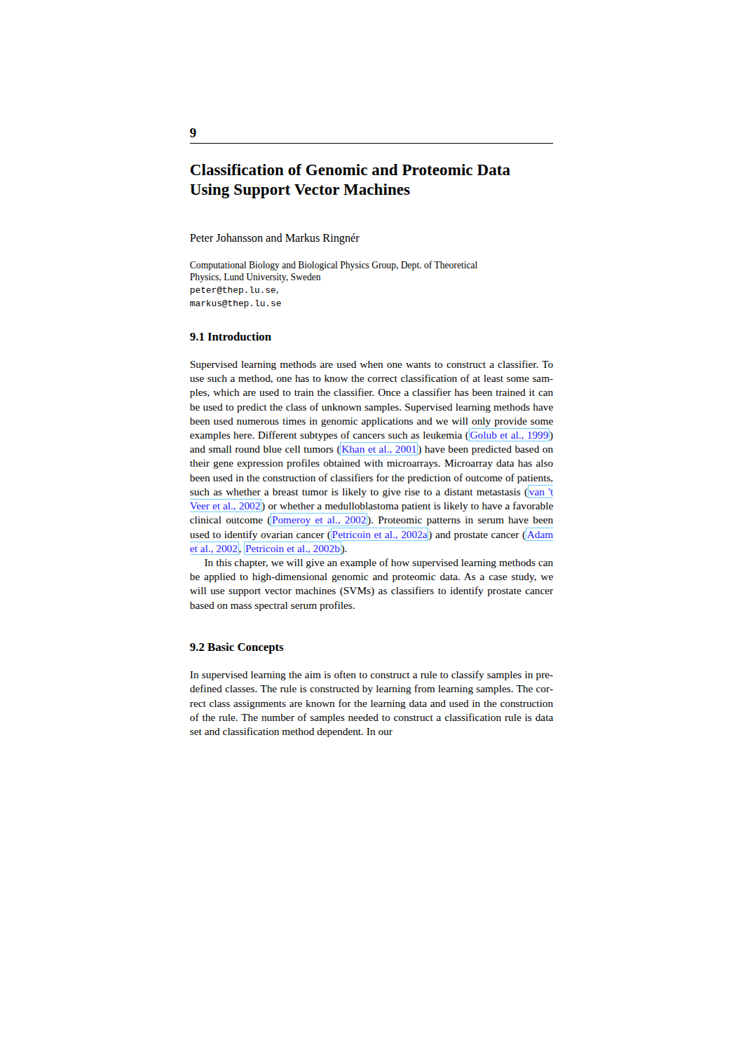9
Classification of Genomic and Proteomic Data
Using Support Vector Machines
Peter Johansson and Markus Ringnér
Computational Biology and Biological Physics Group, Dept. of Theoretical
Physics, Lund University, Sweden
peter@thep.lu.se,
markus@thep.lu.se
9.1 Introduction
Supervised learning methods are used when one wants to construct a classifier. To use such a method, one has to know the correct classification of at least some samples, which are used to train the classifier. Once a classifier has been trained it can be used to predict the class of unknown samples. Supervised learning methods have been used numerous times in genomic applications and we will only provide some examples here. Different subtypes of cancers such as leukemia (Golub et al., 1999) and small round blue cell tumors (Khan et al., 2001) have been predicted based on their gene expression profiles obtained with microarrays. Microarray data has also been used in the construction of classifiers for the prediction of outcome of patients, such as whether a breast tumor is likely to give rise to a distant metastasis (van 't Veer et al., 2002) or whether a medulloblastoma patient is likely to have a favorable clinical outcome (Pomeroy et al., 2002). Proteomic patterns in serum have been used to identify ovarian cancer (Petricoin et al., 2002a) and prostate cancer (Adam et al., 2002, Petricoin et al., 2002b).
In this chapter, we will give an example of how supervised learning methods can be applied to high-dimensional genomic and proteomic data. As a case study, we will use support vector machines (SVMs) as classifiers to identify prostate cancer based on mass spectral serum profiles.
9.2 Basic Concepts
In supervised learning the aim is often to construct a rule to classify samples in pre-defined classes. The rule is constructed by learning from learning samples. The correct class assignments are known for the learning data and used in the construction of the rule. The number of samples needed to construct a classification rule is data set and classification method dependent. In our